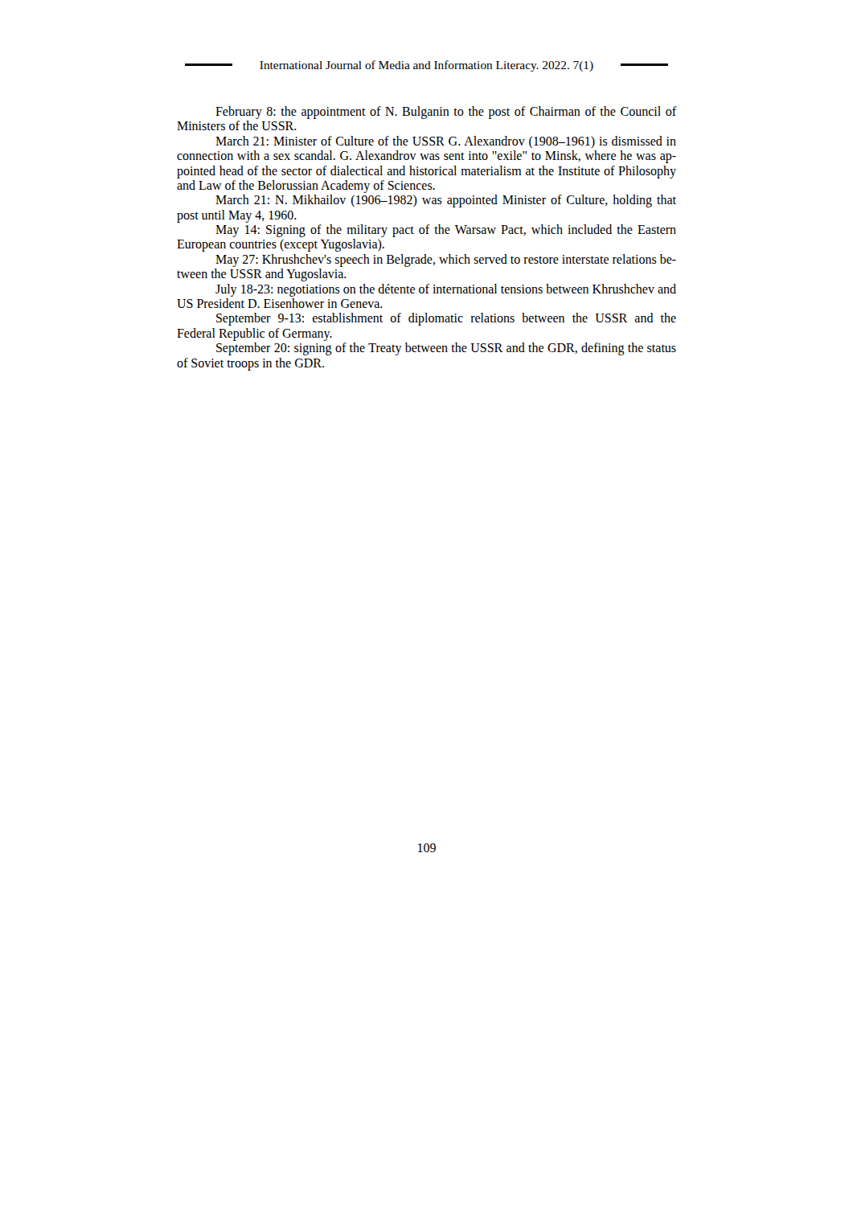International Journal of Media and Information Literacy. 2022. 7(1)
February 8: the appointment of N. Bulganin to the post of Chairman of the Council of Ministers of the USSR.
March 21: Minister of Culture of the USSR G. Alexandrov (1908–1961) is dismissed in connection with a sex scandal. G. Alexandrov was sent into "exile" to Minsk, where he was appointed head of the sector of dialectical and historical materialism at the Institute of Philosophy and Law of the Belorussian Academy of Sciences.
March 21: N. Mikhailov (1906–1982) was appointed Minister of Culture, holding that post until May 4, 1960.
May 14: Signing of the military pact of the Warsaw Pact, which included the Eastern European countries (except Yugoslavia).
May 27: Khrushchev's speech in Belgrade, which served to restore interstate relations between the USSR and Yugoslavia.
July 18-23: negotiations on the détente of international tensions between Khrushchev and US President D. Eisenhower in Geneva.
September 9-13: establishment of diplomatic relations between the USSR and the Federal Republic of Germany.
September 20: signing of the Treaty between the USSR and the GDR, defining the status of Soviet troops in the GDR.
109